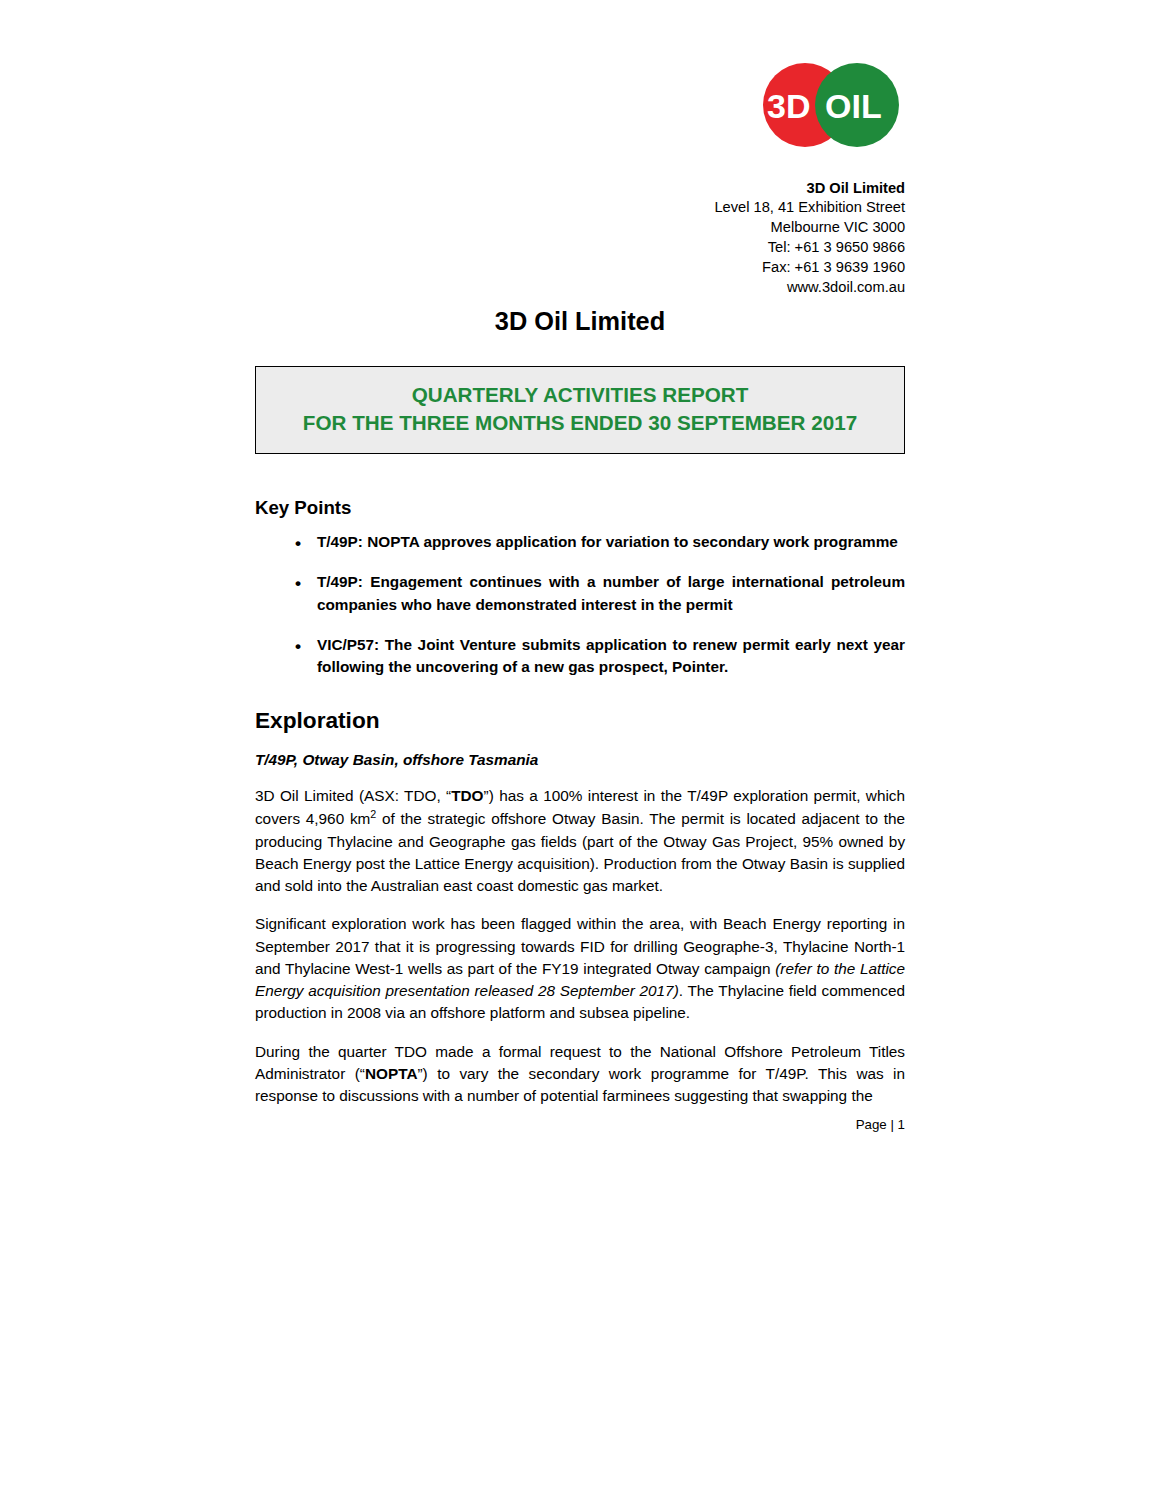3D OIL
3D Oil Limited
Level 18, 41 Exhibition Street
Melbourne VIC 3000
Tel: +61 3 9650 9866
Fax: +61 3 9639 1960
www.3doil.com.au
3D Oil Limited
QUARTERLY ACTIVITIES REPORT
FOR THE THREE MONTHS ENDED 30 SEPTEMBER 2017
Key Points
T/49P: NOPTA approves application for variation to secondary work programme
T/49P: Engagement continues with a number of large international petroleum companies who have demonstrated interest in the permit
VIC/P57: The Joint Venture submits application to renew permit early next year following the uncovering of a new gas prospect, Pointer.
Exploration
T/49P, Otway Basin, offshore Tasmania
3D Oil Limited (ASX: TDO, “TDO”) has a 100% interest in the T/49P exploration permit, which covers 4,960 km2 of the strategic offshore Otway Basin. The permit is located adjacent to the producing Thylacine and Geographe gas fields (part of the Otway Gas Project, 95% owned by Beach Energy post the Lattice Energy acquisition). Production from the Otway Basin is supplied and sold into the Australian east coast domestic gas market.
Significant exploration work has been flagged within the area, with Beach Energy reporting in September 2017 that it is progressing towards FID for drilling Geographe-3, Thylacine North-1 and Thylacine West-1 wells as part of the FY19 integrated Otway campaign (refer to the Lattice Energy acquisition presentation released 28 September 2017). The Thylacine field commenced production in 2008 via an offshore platform and subsea pipeline.
During the quarter TDO made a formal request to the National Offshore Petroleum Titles Administrator (“NOPTA”) to vary the secondary work programme for T/49P. This was in response to discussions with a number of potential farminees suggesting that swapping the
Page | 1